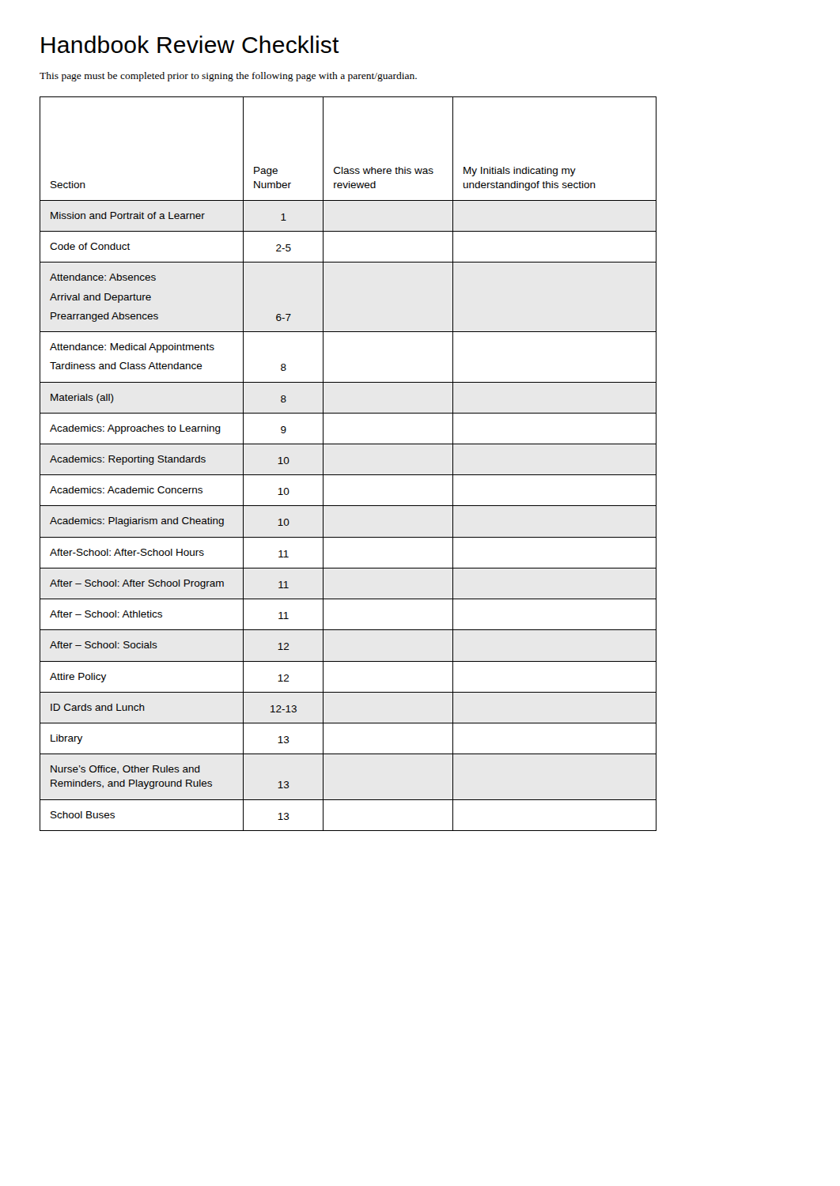Handbook Review Checklist
This page must be completed prior to signing the following page with a parent/guardian.
| Section | Page Number | Class where this was reviewed | My Initials indicating my understandingof this section |
| --- | --- | --- | --- |
| Mission and Portrait of a Learner | 1 | | |
| Code of Conduct | 2-5 | | |
| Attendance: Absences Arrival and Departure Prearranged Absences | 6-7 | | |
| Attendance: Medical Appointments Tardiness and Class Attendance | 8 | | |
| Materials (all) | 8 | | |
| Academics: Approaches to Learning | 9 | | |
| Academics: Reporting Standards | 10 | | |
| Academics: Academic Concerns | 10 | | |
| Academics: Plagiarism and Cheating | 10 | | |
| After-School: After-School Hours | 11 | | |
| After – School: After School Program | 11 | | |
| After – School: Athletics | 11 | | |
| After – School: Socials | 12 | | |
| Attire Policy | 12 | | |
| ID Cards and Lunch | 12-13 | | |
| Library | 13 | | |
| Nurse’s Office, Other Rules and Reminders, and Playground Rules | 13 | | |
| School Buses | 13 | | |